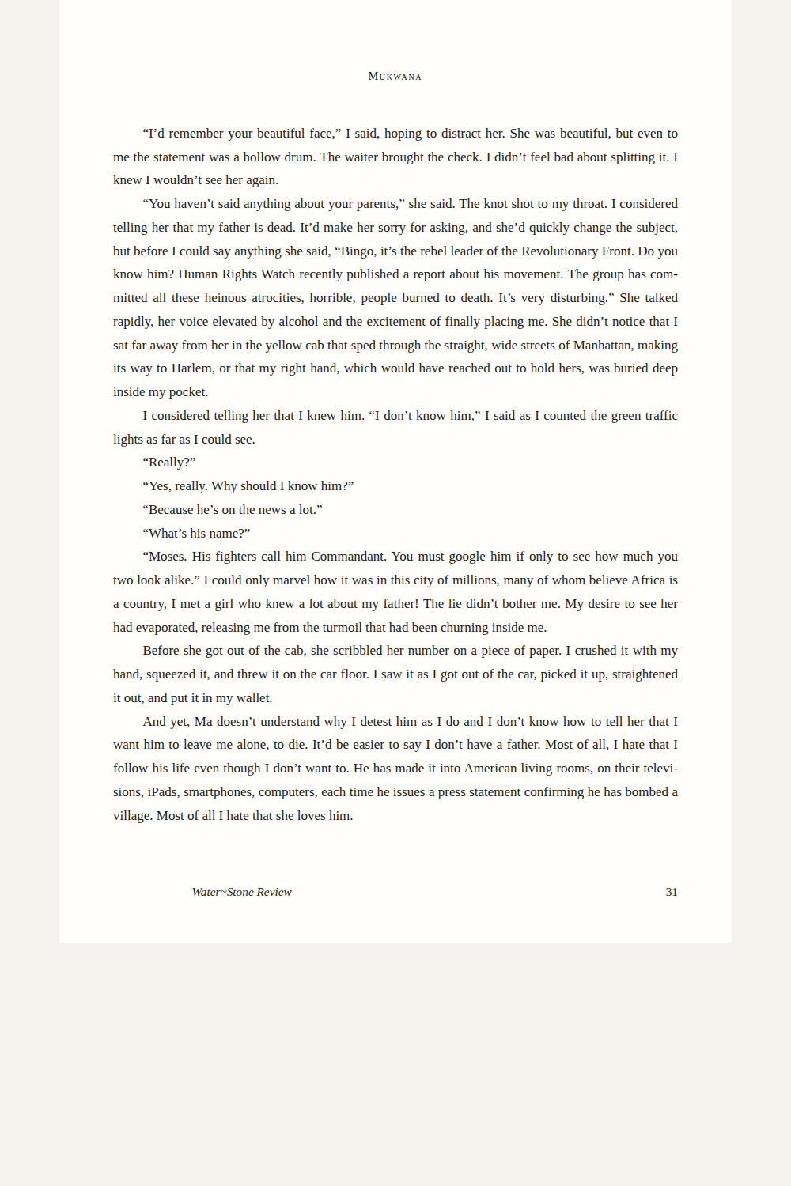Mukwana
“I’d remember your beautiful face,” I said, hoping to distract her. She was beautiful, but even to me the statement was a hollow drum. The waiter brought the check. I didn’t feel bad about splitting it. I knew I wouldn’t see her again.
“You haven’t said anything about your parents,” she said. The knot shot to my throat. I considered telling her that my father is dead. It’d make her sorry for asking, and she’d quickly change the subject, but before I could say anything she said, “Bingo, it’s the rebel leader of the Revolutionary Front. Do you know him? Human Rights Watch recently published a report about his movement. The group has committed all these heinous atrocities, horrible, people burned to death. It’s very disturbing.” She talked rapidly, her voice elevated by alcohol and the excitement of finally placing me. She didn’t notice that I sat far away from her in the yellow cab that sped through the straight, wide streets of Manhattan, making its way to Harlem, or that my right hand, which would have reached out to hold hers, was buried deep inside my pocket.
I considered telling her that I knew him. “I don’t know him,” I said as I counted the green traffic lights as far as I could see.
“Really?”
“Yes, really. Why should I know him?”
“Because he’s on the news a lot.”
“What’s his name?”
“Moses. His fighters call him Commandant. You must google him if only to see how much you two look alike.” I could only marvel how it was in this city of millions, many of whom believe Africa is a country, I met a girl who knew a lot about my father! The lie didn’t bother me. My desire to see her had evaporated, releasing me from the turmoil that had been churning inside me.
Before she got out of the cab, she scribbled her number on a piece of paper. I crushed it with my hand, squeezed it, and threw it on the car floor. I saw it as I got out of the car, picked it up, straightened it out, and put it in my wallet.
And yet, Ma doesn’t understand why I detest him as I do and I don’t know how to tell her that I want him to leave me alone, to die. It’d be easier to say I don’t have a father. Most of all, I hate that I follow his life even though I don’t want to. He has made it into American living rooms, on their televisions, iPads, smartphones, computers, each time he issues a press statement confirming he has bombed a village. Most of all I hate that she loves him.
Water~Stone Review 31